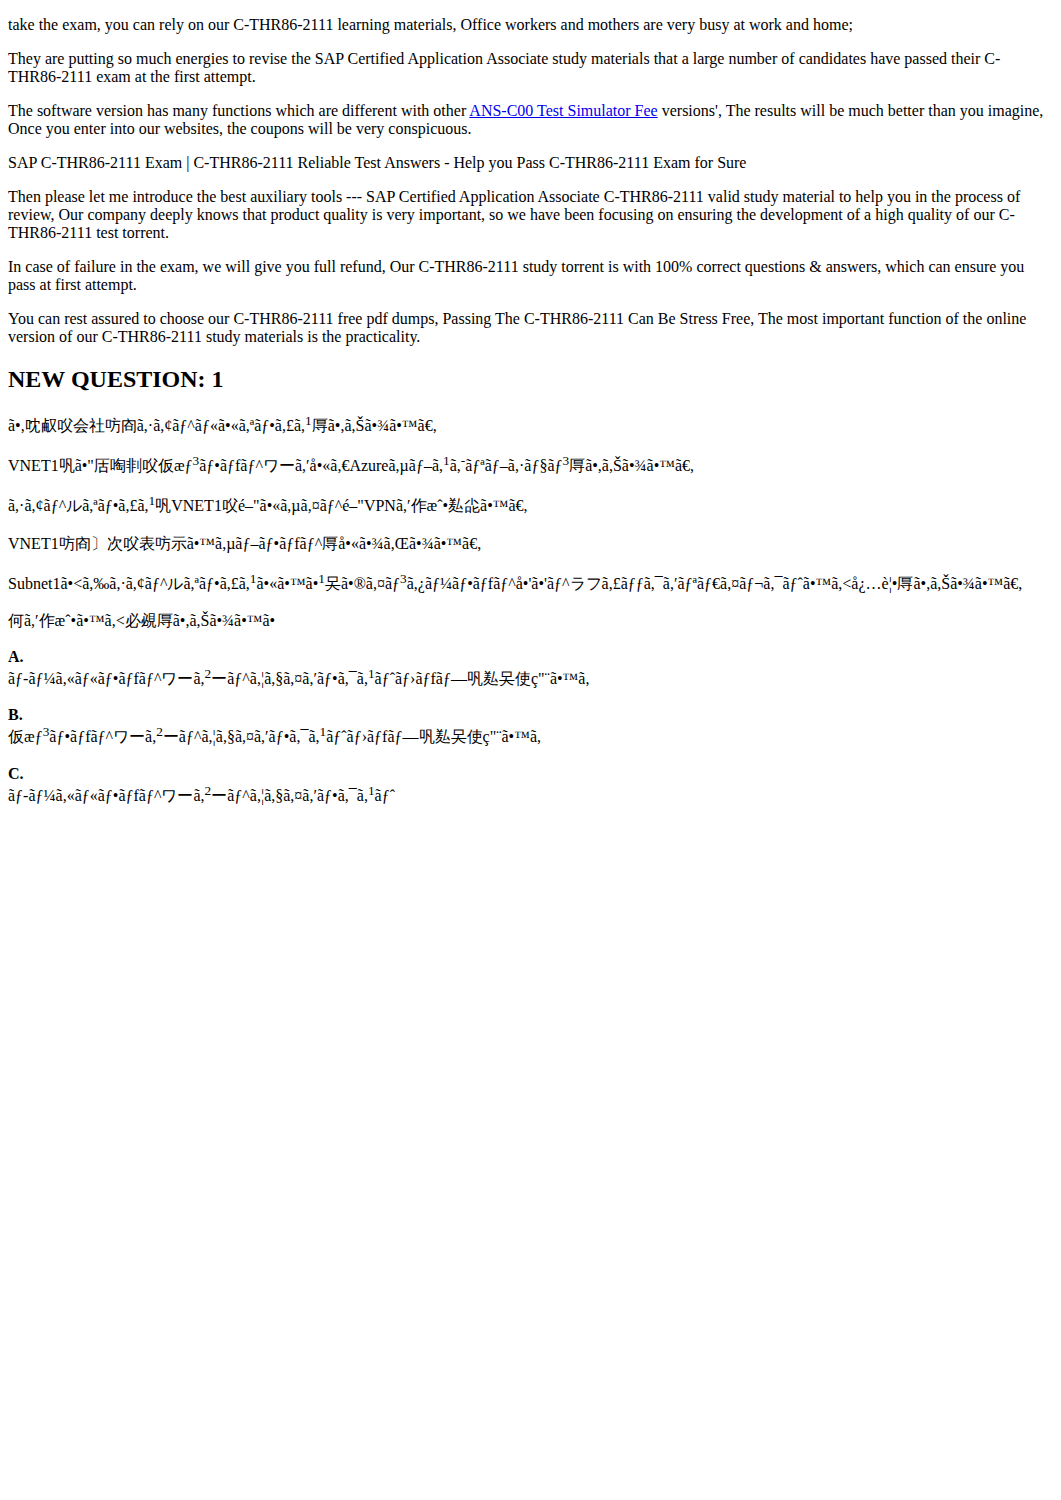take the exam, you can rely on our C-THR86-2111 learning materials, Office workers and mothers are very busy at work and home;
They are putting so much energies to revise the SAP Certified Application Associate study materials that a large number of candidates have passed their C-THR86-2111 exam at the first attempt.
The software version has many functions which are different with other ANS-C00 Test Simulator Fee versions', The results will be much better than you imagine, Once you enter into our websites, the coupons will be very conspicuous.
SAP C-THR86-2111 Exam | C-THR86-2111 Reliable Test Answers - Help you Pass C-THR86-2111 Exam for Sure
Then please let me introduce the best auxiliary tools --- SAP Certified Application Associate C-THR86-2111 valid study material to help you in the process of review, Our company deeply knows that product quality is very important, so we have been focusing on ensuring the development of a high quality of our C-THR86-2111 test torrent.
In case of failure in the exam, we will give you full refund, Our C-THR86-2111 study torrent is with 100% correct questions & answers, which can ensure you pass at first attempt.
You can rest assured to choose our C-THR86-2111 free pdf dumps, Passing The C-THR86-2111 Can Be Stress Free, The most important function of the online version of our C-THR86-2111 study materials is the practicality.
NEW QUESTION: 1
ã•,㕪㕟㕮会社㕫㕯ã,·ã,¢ãƒ^ãƒ«ã•«ã,ªãƒ•ã,£ã,1㕌ã•,ã,Šã•¾ã•™ã€,
VNET1㕨ã•"㕆啕剕㕮仮æƒ3ãƒ•ãƒfãƒ^ワーã,′å•«ã,€Azureã,µãƒ–ã,1ã,-ãƒªãƒ–ã,·ãƒ§ãƒ3㕌ã•,ã,Šã•¾ã•™ã€,
ã,·ã,¢ãƒ^ルã,ªãƒ•ã,£ã,1㕨VNET1㕮é–"ã•«ã,µã,¤ãƒ^é–"VPNã,′作æˆ•㕗㕾ã•™ã€,
VNET1㕫㕯〕次㕮表㕫示ã•™ã,µãƒ–ãƒ•ãƒfãƒ^㕌å•«ã•¾ã,Œã•¾ã•™ã€,
Subnet1ã•<ã,‰ã,·ã,¢ãƒ^ルã,ªãƒ•ã,£ã,1ã•«ã•™ã•1㕦ã•®ã,¤ãƒ3ã,¿ãƒ¼ãƒ•ãƒfãƒ^å•'ã•'ãƒ^ラフã,£ãƒƒã,¯ã,′ãƒªãƒ€ã,¤ãƒ¬ã,¯ãƒˆã•™ã,<å¿…è¦•㕌ã•,ã,Šã•¾ã•™ã€,
何ã,′作æˆ•ã•™ã,<必覕㕌ã•,ã,Šã•¾ã•™ã•
A.
ãƒ-ãƒ¼ã,«ãƒ«ãƒ•ãƒfãƒ^ワーã,2ーãƒ^ã,¦ã,§ã,¤ã,′ãƒ•ã,¯ã,1ãƒˆãƒ›ãƒfãƒ—㕨㕗㕦使ç"¨ã•™ã,
B.
仮æƒ3ãƒ•ãƒfãƒ^ワーã,2ーãƒ^ã,¦ã,§ã,¤ã,′ãƒ•ã,¯ã,1ãƒˆãƒ›ãƒfãƒ—㕨㕗㕦使ç"¨ã•™ã,
C.
ãƒ-ãƒ¼ã,«ãƒ«ãƒ•ãƒfãƒ^ワーã,2ーãƒ^ã,¦ã,§ã,¤ã,′ãƒ•ã,¯ã,1ãƒˆ